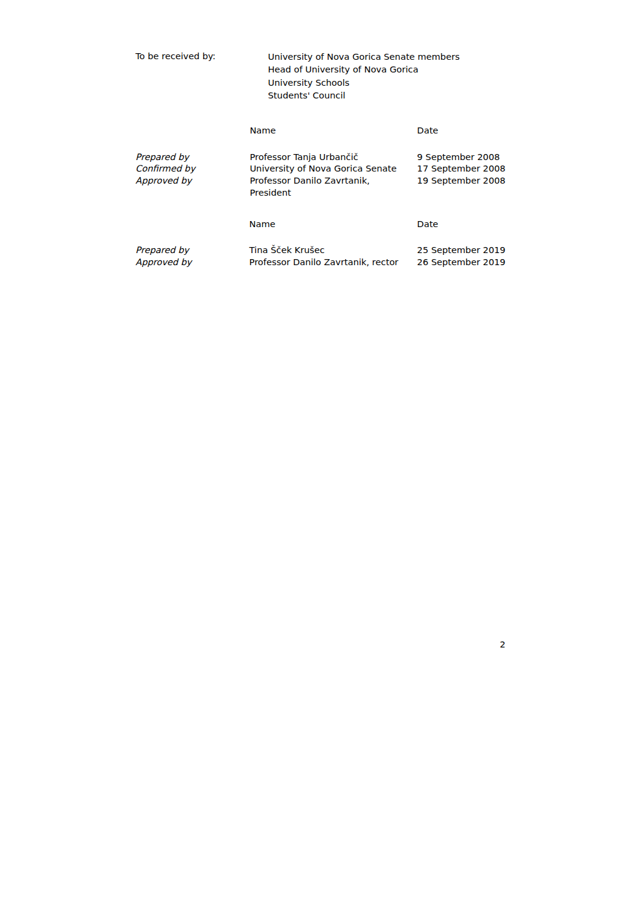| To be received by: | University of Nova Gorica Senate members Head of University of Nova Gorica University Schools Students' Council |
| | Name | Date |
| Prepared by | Professor Tanja Urbančič | 9 September 2008 |
| Confirmed by | University of Nova Gorica Senate | 17 September 2008 |
| Approved by | Professor Danilo Zavrtanik, President | 19 September 2008 |
| | Name | Date |
| Prepared by | Tina Šček Krušec | 25 September 2019 |
| Approved by | Professor Danilo Zavrtanik, rector | 26 September 2019 |
2